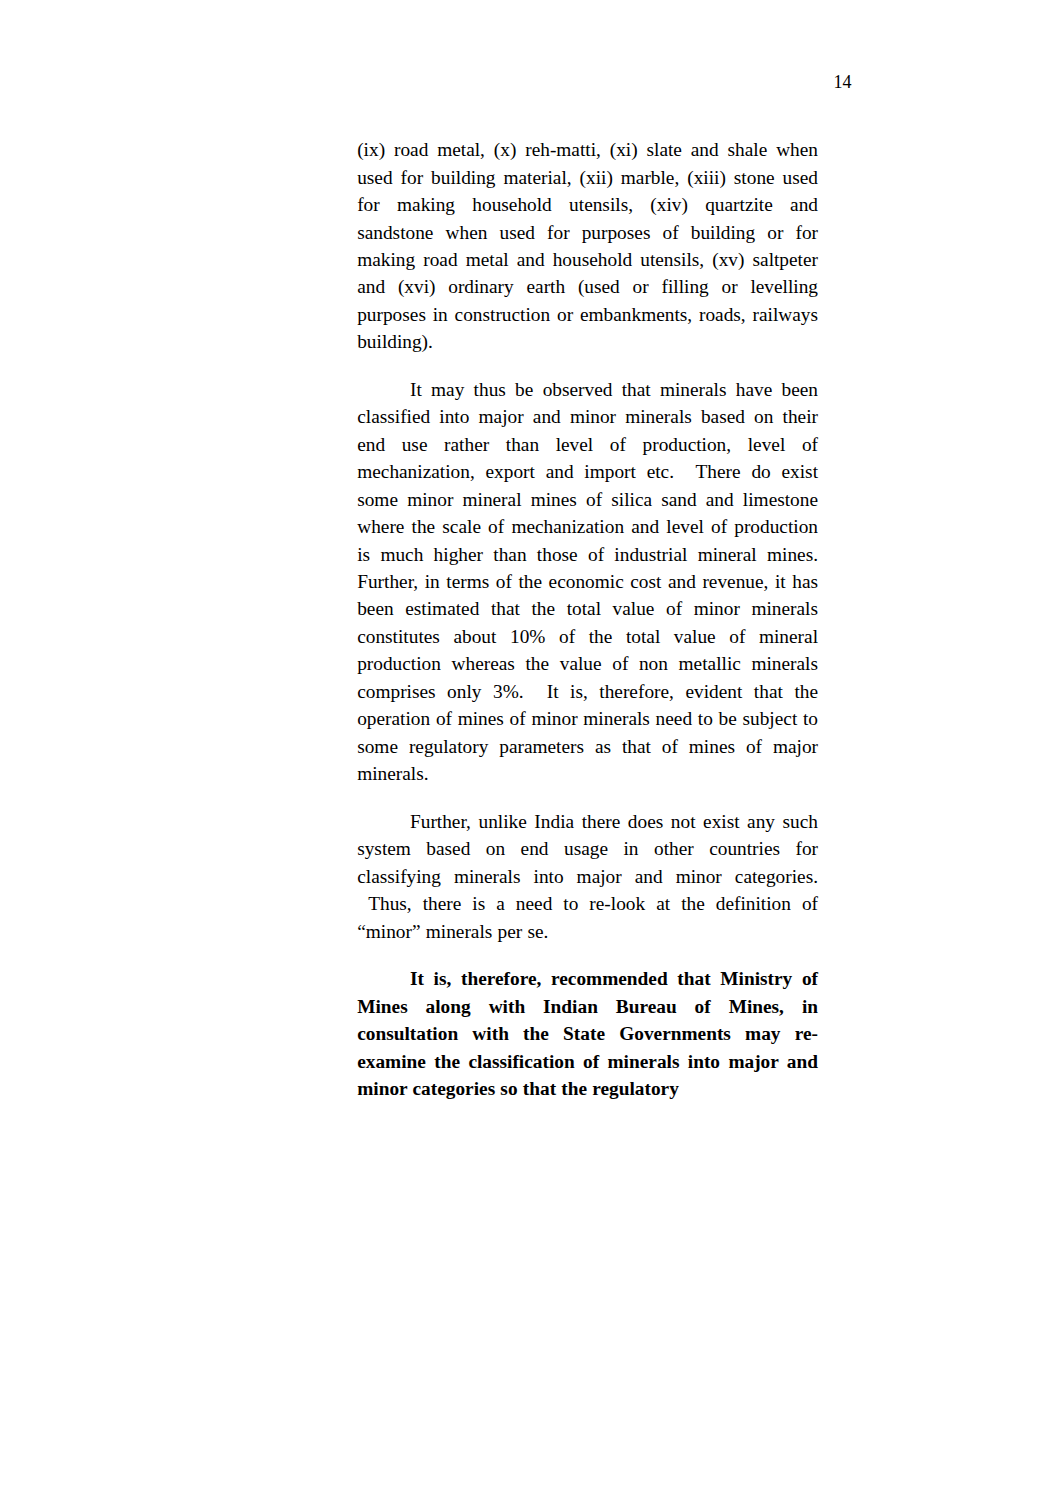14
(ix) road metal, (x) reh-matti, (xi) slate and shale when used for building material, (xii) marble, (xiii) stone used for making household utensils, (xiv) quartzite and sandstone when used for purposes of building or for making road metal and household utensils, (xv) saltpeter and (xvi) ordinary earth (used or filling or levelling purposes in construction or embankments, roads, railways building).
It may thus be observed that minerals have been classified into major and minor minerals based on their end use rather than level of production, level of mechanization, export and import etc. There do exist some minor mineral mines of silica sand and limestone where the scale of mechanization and level of production is much higher than those of industrial mineral mines. Further, in terms of the economic cost and revenue, it has been estimated that the total value of minor minerals constitutes about 10% of the total value of mineral production whereas the value of non metallic minerals comprises only 3%. It is, therefore, evident that the operation of mines of minor minerals need to be subject to some regulatory parameters as that of mines of major minerals.
Further, unlike India there does not exist any such system based on end usage in other countries for classifying minerals into major and minor categories. Thus, there is a need to re-look at the definition of “minor” minerals per se.
It is, therefore, recommended that Ministry of Mines along with Indian Bureau of Mines, in consultation with the State Governments may re-examine the classification of minerals into major and minor categories so that the regulatory